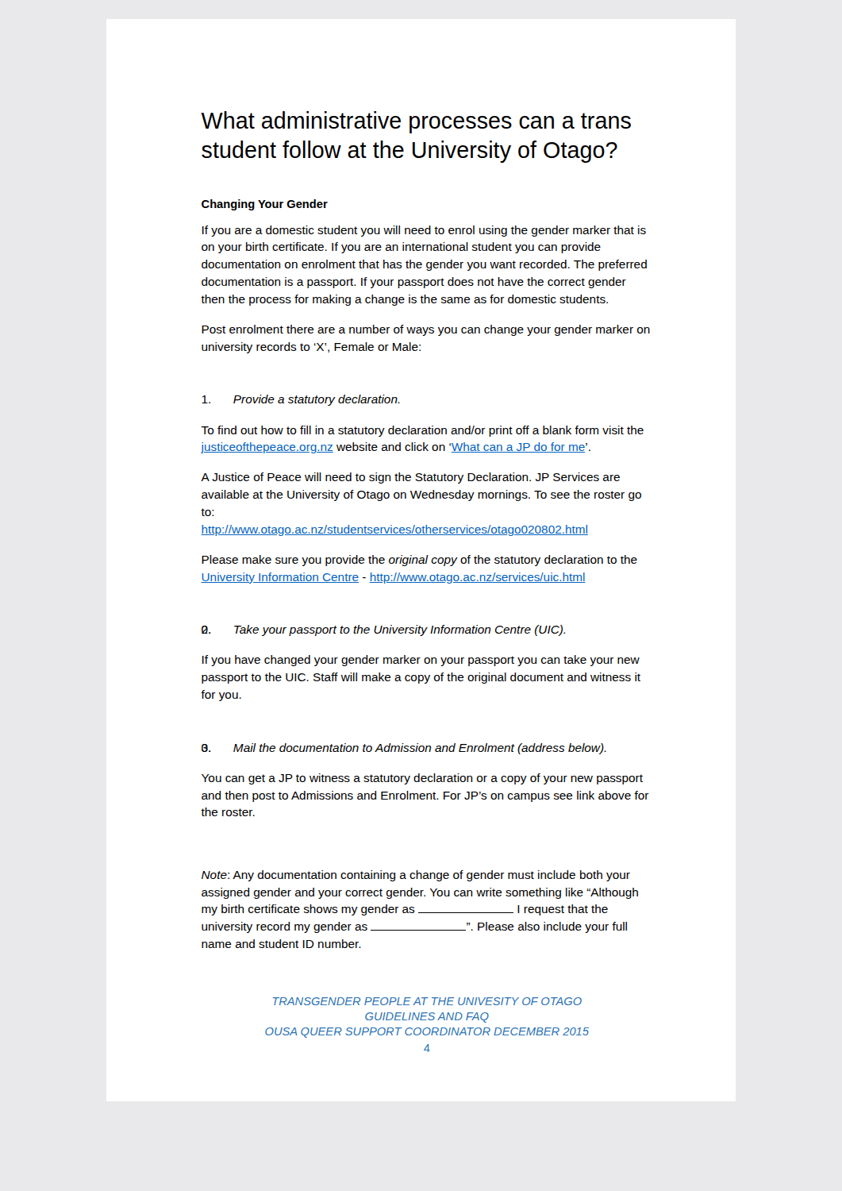What administrative processes can a trans student follow at the University of Otago?
Changing Your Gender
If you are a domestic student you will need to enrol using the gender marker that is on your birth certificate. If you are an international student you can provide documentation on enrolment that has the gender you want recorded. The preferred documentation is a passport. If your passport does not have the correct gender then the process for making a change is the same as for domestic students.
Post enrolment there are a number of ways you can change your gender marker on university records to ‘X’, Female or Male:
Provide a statutory declaration.
To find out how to fill in a statutory declaration and/or print off a blank form visit the justiceofthepeace.org.nz website and click on ‘What can a JP do for me’.
A Justice of Peace will need to sign the Statutory Declaration. JP Services are available at the University of Otago on Wednesday mornings. To see the roster go to:
http://www.otago.ac.nz/studentservices/otherservices/otago020802.html
Please make sure you provide the original copy of the statutory declaration to the University Information Centre - http://www.otago.ac.nz/services/uic.html
2. Take your passport to the University Information Centre (UIC).
If you have changed your gender marker on your passport you can take your new passport to the UIC. Staff will make a copy of the original document and witness it for you.
3. Mail the documentation to Admission and Enrolment (address below).
You can get a JP to witness a statutory declaration or a copy of your new passport and then post to Admissions and Enrolment. For JP’s on campus see link above for the roster.
Note: Any documentation containing a change of gender must include both your assigned gender and your correct gender. You can write something like “Although my birth certificate shows my gender as I request that the university record my gender as ”. Please also include your full name and student ID number.
TRANSGENDER PEOPLE AT THE UNIVESITY OF OTAGO
GUIDELINES AND FAQ
OUSA QUEER SUPPORT COORDINATOR DECEMBER 2015
4